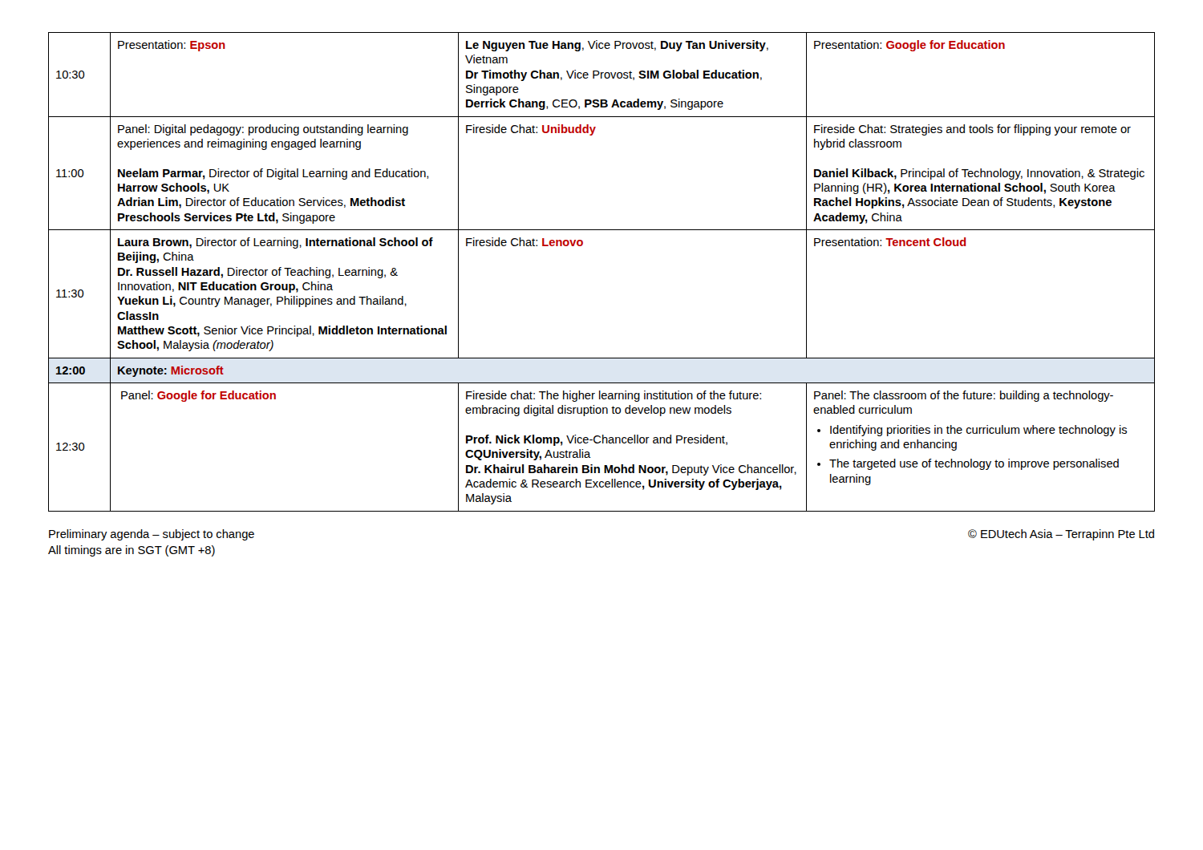| 10:30 | Presentation: Epson | Le Nguyen Tue Hang , Vice Provost, Duy Tan University , Vietnam Dr Timothy Chan , Vice Provost, SIM Global Education , Singapore Derrick Chang , CEO, PSB Academy , Singapore | Presentation: Google for Education |
| 11:00 | Panel: Digital pedagogy: producing outstanding learning experiences and reimagining engaged learning Neelam Parmar, Director of Digital Learning and Education, Harrow Schools, UK Adrian Lim, Director of Education Services, Methodist Preschools Services Pte Ltd, Singapore | Fireside Chat: Unibuddy | Fireside Chat: Strategies and tools for flipping your remote or hybrid classroom Daniel Kilback, Principal of Technology, Innovation, & Strategic Planning (HR) , Korea International School, South Korea Rachel Hopkins, Associate Dean of Students, Keystone Academy, China |
| 11:30 | Laura Brown, Director of Learning, International School of Beijing, China Dr. Russell Hazard, Director of Teaching, Learning, & Innovation, NIT Education Group, China Yuekun Li, Country Manager, Philippines and Thailand, ClassIn Matthew Scott, Senior Vice Principal, Middleton International School, Malaysia (moderator) | Fireside Chat: Lenovo | Presentation: Tencent Cloud |
| 12:00 | Keynote: Microsoft |
| 12:30 | Panel: Google for Education | Fireside chat: The higher learning institution of the future: embracing digital disruption to develop new models Prof. Nick Klomp, Vice-Chancellor and President, CQUniversity, Australia Dr. Khairul Baharein Bin Mohd Noor, Deputy Vice Chancellor, Academic & Research Excellence , University of Cyberjaya, Malaysia | Panel: The classroom of the future: building a technology-enabled curriculum Identifying priorities in the curriculum where technology is enriching and enhancing The targeted use of technology to improve personalised learning |
Preliminary agenda – subject to change
All timings are in SGT (GMT +8)
© EDUtech Asia – Terrapinn Pte Ltd